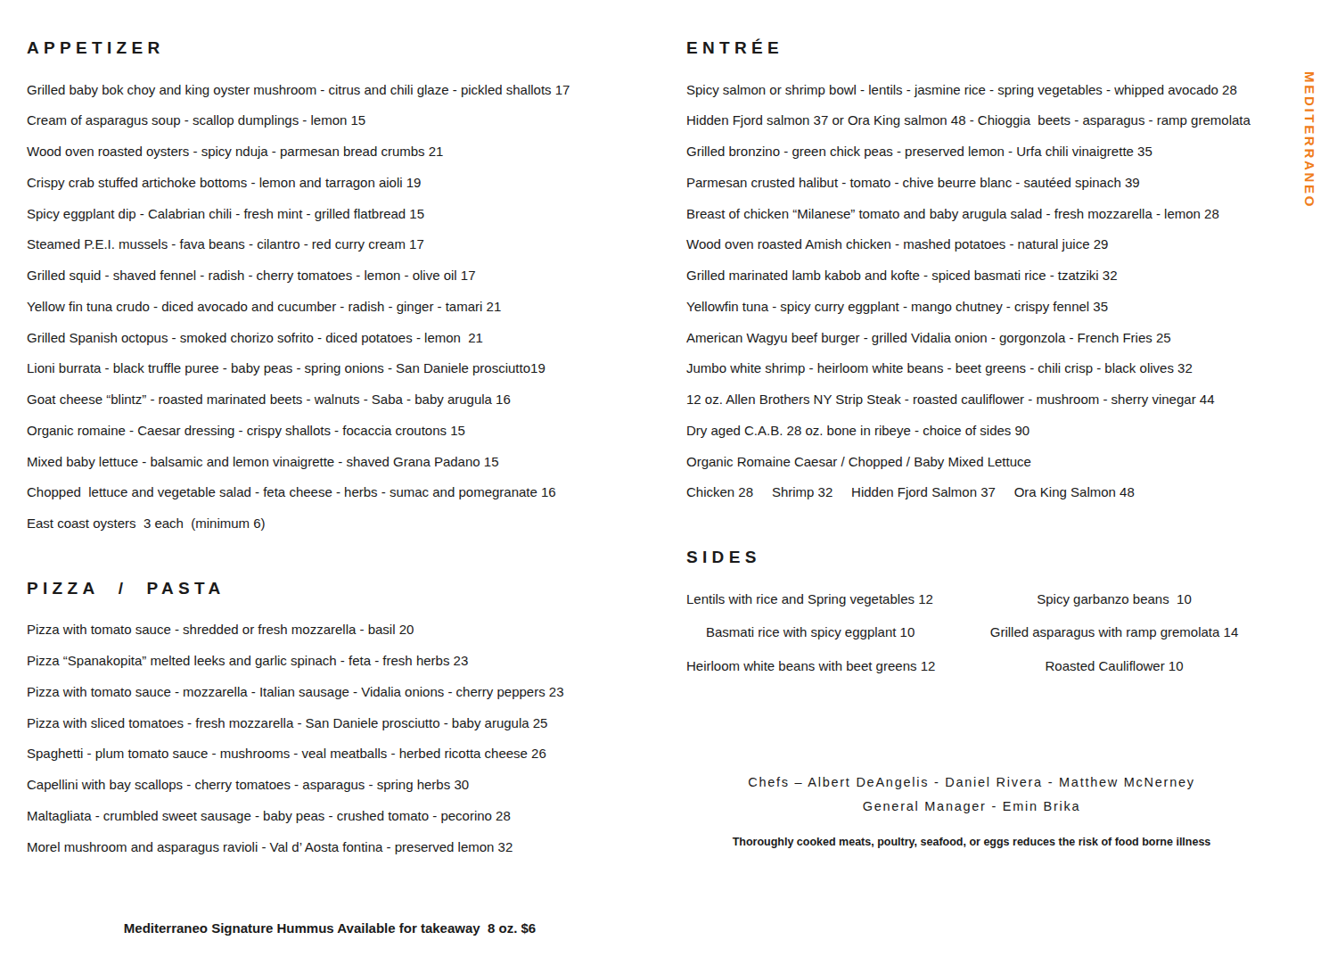Appetizer
Grilled baby bok choy and king oyster mushroom - citrus and chili glaze - pickled shallots 17
Cream of asparagus soup - scallop dumplings - lemon 15
Wood oven roasted oysters - spicy nduja - parmesan bread crumbs 21
Crispy crab stuffed artichoke bottoms - lemon and tarragon aioli 19
Spicy eggplant dip - Calabrian chili - fresh mint - grilled flatbread 15
Steamed P.E.I. mussels - fava beans - cilantro - red curry cream 17
Grilled squid - shaved fennel - radish - cherry tomatoes - lemon - olive oil 17
Yellow fin tuna crudo - diced avocado and cucumber - radish - ginger - tamari 21
Grilled Spanish octopus - smoked chorizo sofrito - diced potatoes - lemon 21
Lioni burrata - black truffle puree - baby peas - spring onions - San Daniele prosciutto19
Goat cheese “blintz” - roasted marinated beets - walnuts - Saba - baby arugula 16
Organic romaine - Caesar dressing - crispy shallots - focaccia croutons 15
Mixed baby lettuce - balsamic and lemon vinaigrette - shaved Grana Padano 15
Chopped lettuce and vegetable salad - feta cheese - herbs - sumac and pomegranate 16
East coast oysters 3 each (minimum 6)
Pizza / Pasta
Pizza with tomato sauce - shredded or fresh mozzarella - basil 20
Pizza “Spanakopita” melted leeks and garlic spinach - feta - fresh herbs 23
Pizza with tomato sauce - mozzarella - Italian sausage - Vidalia onions - cherry peppers 23
Pizza with sliced tomatoes - fresh mozzarella - San Daniele prosciutto - baby arugula 25
Spaghetti - plum tomato sauce - mushrooms - veal meatballs - herbed ricotta cheese 26
Capellini with bay scallops - cherry tomatoes - asparagus - spring herbs 30
Maltagliata - crumbled sweet sausage - baby peas - crushed tomato - pecorino 28
Morel mushroom and asparagus ravioli - Val d’ Aosta fontina - preserved lemon 32
Mediterraneo Signature Hummus Available for takeaway 8 oz. $6
Entrée
Spicy salmon or shrimp bowl - lentils - jasmine rice - spring vegetables - whipped avocado 28
Hidden Fjord salmon 37 or Ora King salmon 48 - Chioggia beets - asparagus - ramp gremolata
Grilled bronzino - green chick peas - preserved lemon - Urfa chili vinaigrette 35
Parmesan crusted halibut - tomato - chive beurre blanc - sautéed spinach 39
Breast of chicken “Milanese” tomato and baby arugula salad - fresh mozzarella - lemon 28
Wood oven roasted Amish chicken - mashed potatoes - natural juice 29
Grilled marinated lamb kabob and kofte - spiced basmati rice - tzatziki 32
Yellowfin tuna - spicy curry eggplant - mango chutney - crispy fennel 35
American Wagyu beef burger - grilled Vidalia onion - gorgonzola - French Fries 25
Jumbo white shrimp - heirloom white beans - beet greens - chili crisp - black olives 32
12 oz. Allen Brothers NY Strip Steak - roasted cauliflower - mushroom - sherry vinegar 44
Dry aged C.A.B. 28 oz. bone in ribeye - choice of sides 90
Organic Romaine Caesar / Chopped / Baby Mixed Lettuce
Chicken 28 Shrimp 32 Hidden Fjord Salmon 37 Ora King Salmon 48
Sides
Lentils with rice and Spring vegetables 12
Spicy garbanzo beans 10
Basmati rice with spicy eggplant 10
Grilled asparagus with ramp gremolata 14
Heirloom white beans with beet greens 12
Roasted Cauliflower 10
Chefs – Albert DeAngelis - Daniel Rivera - Matthew McNerney
General Manager - Emin Brika
Thoroughly cooked meats, poultry, seafood, or eggs reduces the risk of food borne illness
MEDITERRANEO